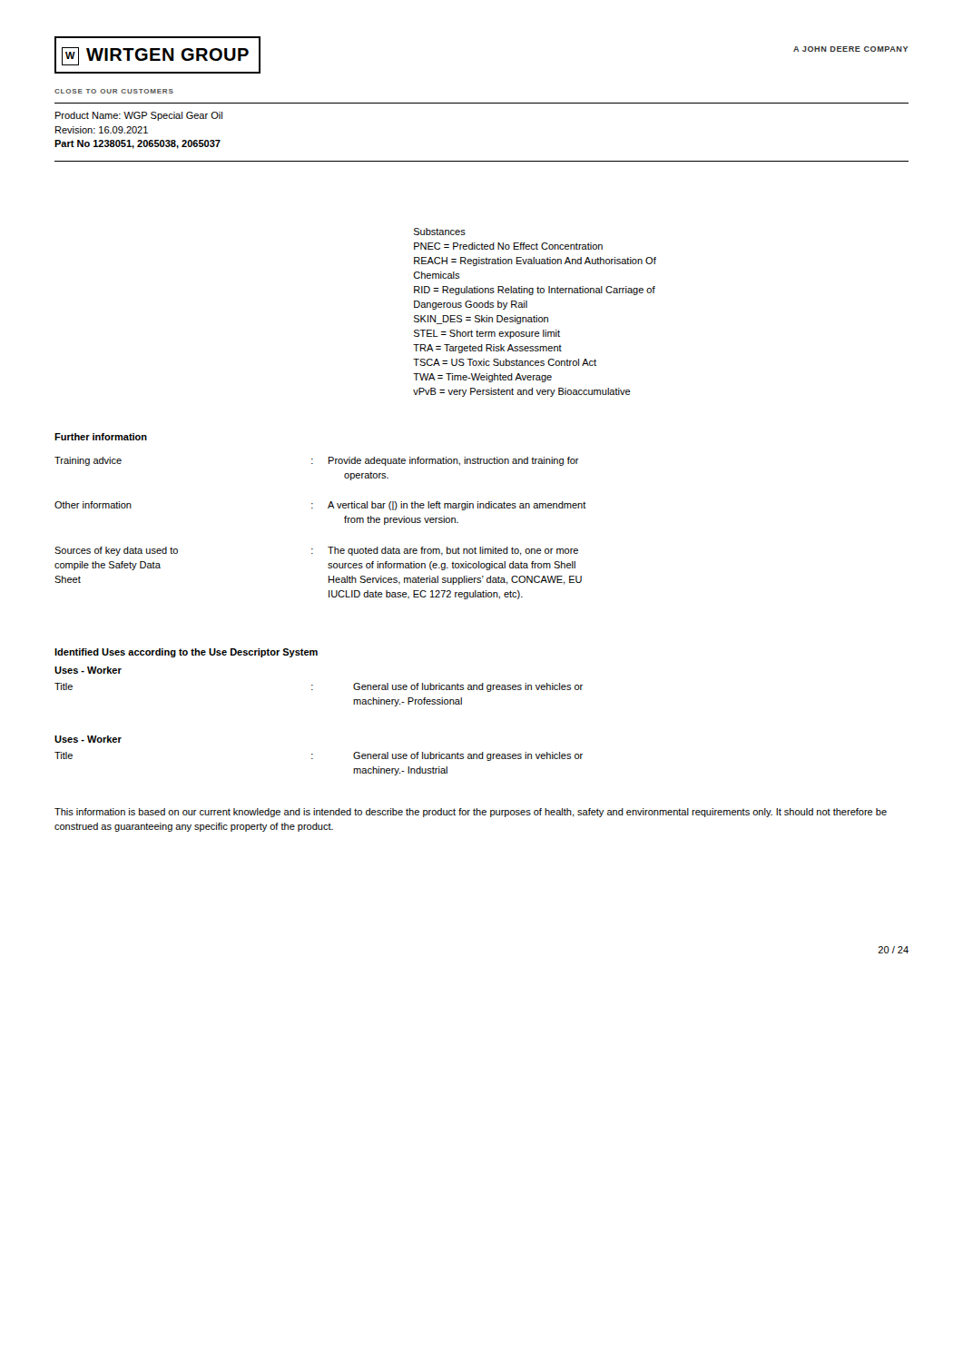WWIRTGEN GROUP A JOHN DEERE COMPANY
CLOSE TO OUR CUSTOMERS
Product Name: WGP Special Gear Oil
Revision: 16.09.2021
Part No 1238051, 2065038, 2065037
Substances
PNEC = Predicted No Effect Concentration
REACH = Registration Evaluation And Authorisation Of
Chemicals
RID = Regulations Relating to International Carriage of
Dangerous Goods by Rail
SKIN_DES = Skin Designation
STEL = Short term exposure limit
TRA = Targeted Risk Assessment
TSCA = US Toxic Substances Control Act
TWA = Time-Weighted Average
vPvB = very Persistent and very Bioaccumulative
Further information
| Training advice | : | Provide adequate information, instruction and training for operators. |
| Other information | : | A vertical bar (/) in the left margin indicates an amendment from the previous version. |
| Sources of key data used to compile the Safety Data Sheet | : | The quoted data are from, but not limited to, one or more sources of information (e.g. toxicological data from Shell Health Services, material suppliers’ data, CONCAWE, EU IUCLID date base, EC 1272 regulation, etc). |
Identified Uses according to the Use Descriptor System
Uses - Worker
| Title | : | General use of lubricants and greases in vehicles or machinery.- Professional |
Uses - Worker
| Title | : | General use of lubricants and greases in vehicles or machinery.- Industrial |
This information is based on our current knowledge and is intended to describe the product for the purposes of health, safety and environmental requirements only. It should not therefore be construed as guaranteeing any specific property of the product.
20 / 24